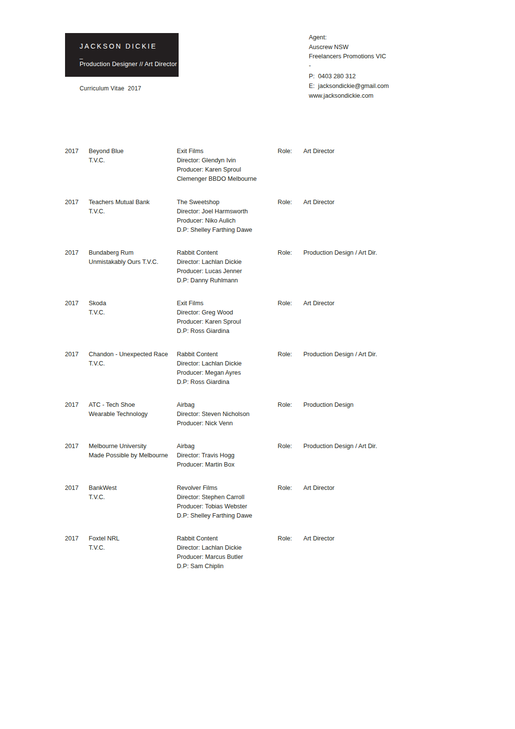JACKSON DICKIE
_
Production Designer // Art Director
Curriculum Vitae 2017
Agent:
Auscrew NSW
Freelancers Promotions VIC - P: 0403 280 312
E: jacksondickie@gmail.com
www.jacksondickie.com
| 2017 | Beyond Blue T.V.C. | Exit Films Director: Glendyn Ivin Producer: Karen Sproul Clemenger BBDO Melbourne | Role: | Art Director |
| 2017 | Teachers Mutual Bank T.V.C. | The Sweetshop Director: Joel Harmsworth Producer: Niko Aulich D.P: Shelley Farthing Dawe | Role: | Art Director |
| 2017 | Bundaberg Rum Unmistakably Ours T.V.C. | Rabbit Content Director: Lachlan Dickie Producer: Lucas Jenner D.P: Danny Ruhlmann | Role: | Production Design / Art Dir. |
| 2017 | Skoda T.V.C. | Exit Films Director: Greg Wood Producer: Karen Sproul D.P: Ross Giardina | Role: | Art Director |
| 2017 | Chandon - Unexpected Race T.V.C. | Rabbit Content Director: Lachlan Dickie Producer: Megan Ayres D.P: Ross Giardina | Role: | Production Design / Art Dir. |
| 2017 | ATC - Tech Shoe Wearable Technology | Airbag Director: Steven Nicholson Producer: Nick Venn | Role: | Production Design |
| 2017 | Melbourne University Made Possible by Melbourne | Airbag Director: Travis Hogg Producer: Martin Box | Role: | Production Design / Art Dir. |
| 2017 | BankWest T.V.C. | Revolver Films Director: Stephen Carroll Producer: Tobias Webster D.P: Shelley Farthing Dawe | Role: | Art Director |
| 2017 | Foxtel NRL T.V.C. | Rabbit Content Director: Lachlan Dickie Producer: Marcus Butler D.P: Sam Chiplin | Role: | Art Director |